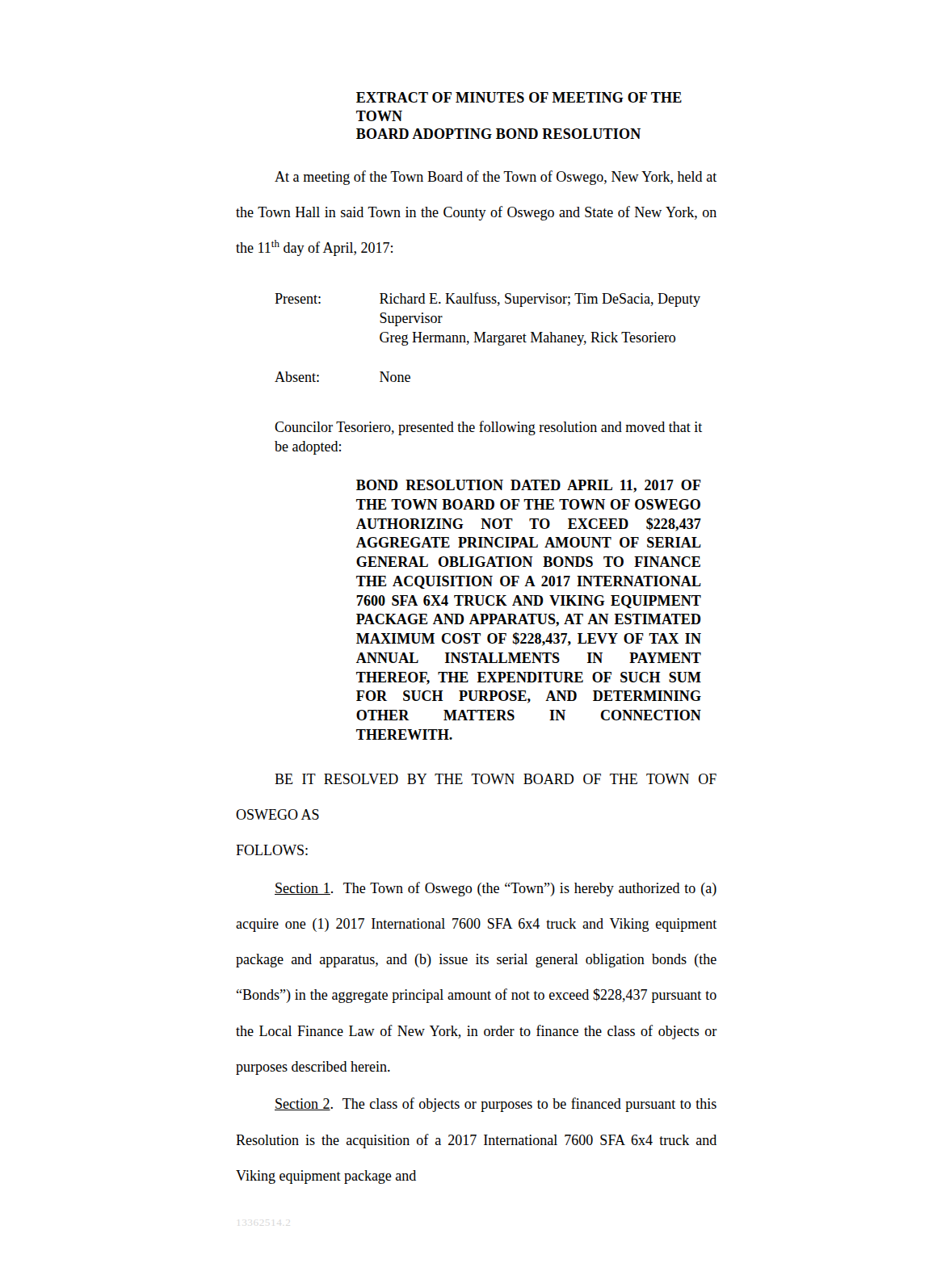EXTRACT OF MINUTES OF MEETING OF THE TOWN BOARD ADOPTING BOND RESOLUTION
At a meeting of the Town Board of the Town of Oswego, New York, held at the Town Hall in said Town in the County of Oswego and State of New York, on the 11th day of April, 2017:
Present:
Richard E. Kaulfuss, Supervisor; Tim DeSacia, Deputy Supervisor Greg Hermann, Margaret Mahaney, Rick Tesoriero
Absent:
None
Councilor Tesoriero, presented the following resolution and moved that it be adopted:
BOND RESOLUTION DATED APRIL 11, 2017 OF THE TOWN BOARD OF THE TOWN OF OSWEGO AUTHORIZING NOT TO EXCEED $228,437 AGGREGATE PRINCIPAL AMOUNT OF SERIAL GENERAL OBLIGATION BONDS TO FINANCE THE ACQUISITION OF A 2017 INTERNATIONAL 7600 SFA 6X4 TRUCK AND VIKING EQUIPMENT PACKAGE AND APPARATUS, AT AN ESTIMATED MAXIMUM COST OF $228,437, LEVY OF TAX IN ANNUAL INSTALLMENTS IN PAYMENT THEREOF, THE EXPENDITURE OF SUCH SUM FOR SUCH PURPOSE, AND DETERMINING OTHER MATTERS IN CONNECTION THEREWITH.
BE IT RESOLVED BY THE TOWN BOARD OF THE TOWN OF OSWEGO AS
FOLLOWS:
Section 1. The Town of Oswego (the “Town”) is hereby authorized to (a) acquire one (1) 2017 International 7600 SFA 6x4 truck and Viking equipment package and apparatus, and (b) issue its serial general obligation bonds (the “Bonds”) in the aggregate principal amount of not to exceed $228,437 pursuant to the Local Finance Law of New York, in order to finance the class of objects or purposes described herein.
Section 2. The class of objects or purposes to be financed pursuant to this Resolution is the acquisition of a 2017 International 7600 SFA 6x4 truck and Viking equipment package and
13362514.2